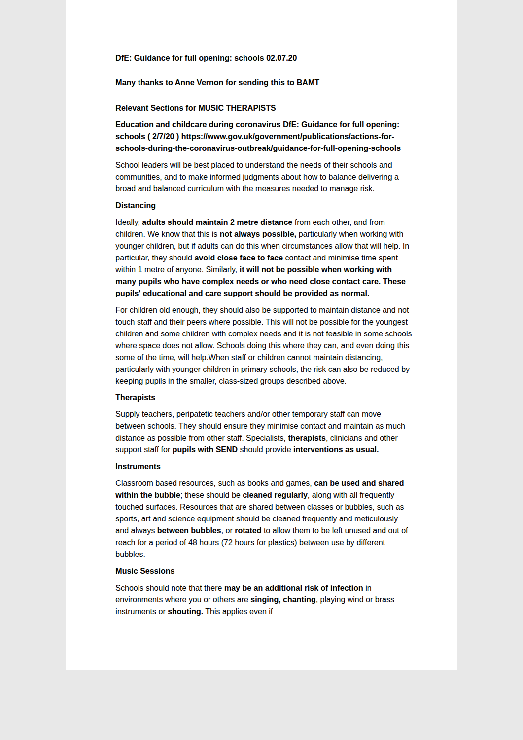DfE: Guidance for full opening: schools 02.07.20
Many thanks to Anne Vernon for sending this to BAMT
Relevant Sections for MUSIC THERAPISTS
Education and childcare during coronavirus DfE: Guidance for full opening: schools ( 2/7/20 ) https://www.gov.uk/government/publications/actions-for-schools-during-the-coronavirus-outbreak/guidance-for-full-opening-schools
School leaders will be best placed to understand the needs of their schools and communities, and to make informed judgments about how to balance delivering a broad and balanced curriculum with the measures needed to manage risk.
Distancing
Ideally, adults should maintain 2 metre distance from each other, and from children. We know that this is not always possible, particularly when working with younger children, but if adults can do this when circumstances allow that will help. In particular, they should avoid close face to face contact and minimise time spent within 1 metre of anyone. Similarly, it will not be possible when working with many pupils who have complex needs or who need close contact care. These pupils' educational and care support should be provided as normal.
For children old enough, they should also be supported to maintain distance and not touch staff and their peers where possible. This will not be possible for the youngest children and some children with complex needs and it is not feasible in some schools where space does not allow. Schools doing this where they can, and even doing this some of the time, will help.When staff or children cannot maintain distancing, particularly with younger children in primary schools, the risk can also be reduced by keeping pupils in the smaller, class-sized groups described above.
Therapists
Supply teachers, peripatetic teachers and/or other temporary staff can move between schools. They should ensure they minimise contact and maintain as much distance as possible from other staff. Specialists, therapists, clinicians and other support staff for pupils with SEND should provide interventions as usual.
Instruments
Classroom based resources, such as books and games, can be used and shared within the bubble; these should be cleaned regularly, along with all frequently touched surfaces. Resources that are shared between classes or bubbles, such as sports, art and science equipment should be cleaned frequently and meticulously and always between bubbles, or rotated to allow them to be left unused and out of reach for a period of 48 hours (72 hours for plastics) between use by different bubbles.
Music Sessions
Schools should note that there may be an additional risk of infection in environments where you or others are singing, chanting, playing wind or brass instruments or shouting. This applies even if